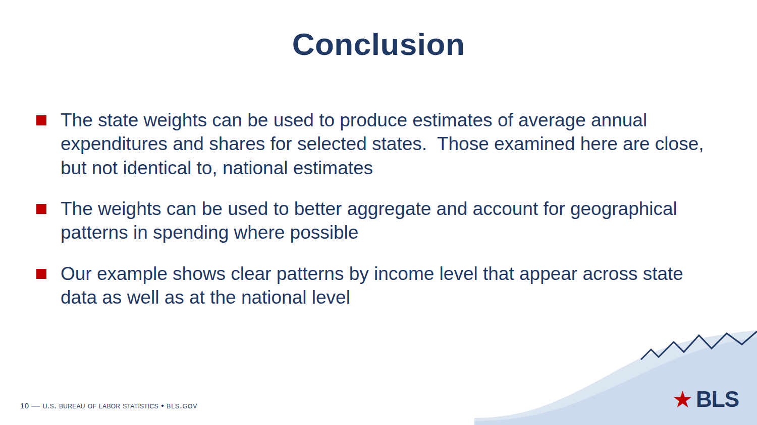Conclusion
The state weights can be used to produce estimates of average annual expenditures and shares for selected states. Those examined here are close, but not identical to, national estimates
The weights can be used to better aggregate and account for geographical patterns in spending where possible
Our example shows clear patterns by income level that appear across state data as well as at the national level
10 — U.S. Bureau of Labor Statistics • bls.gov
★BLS